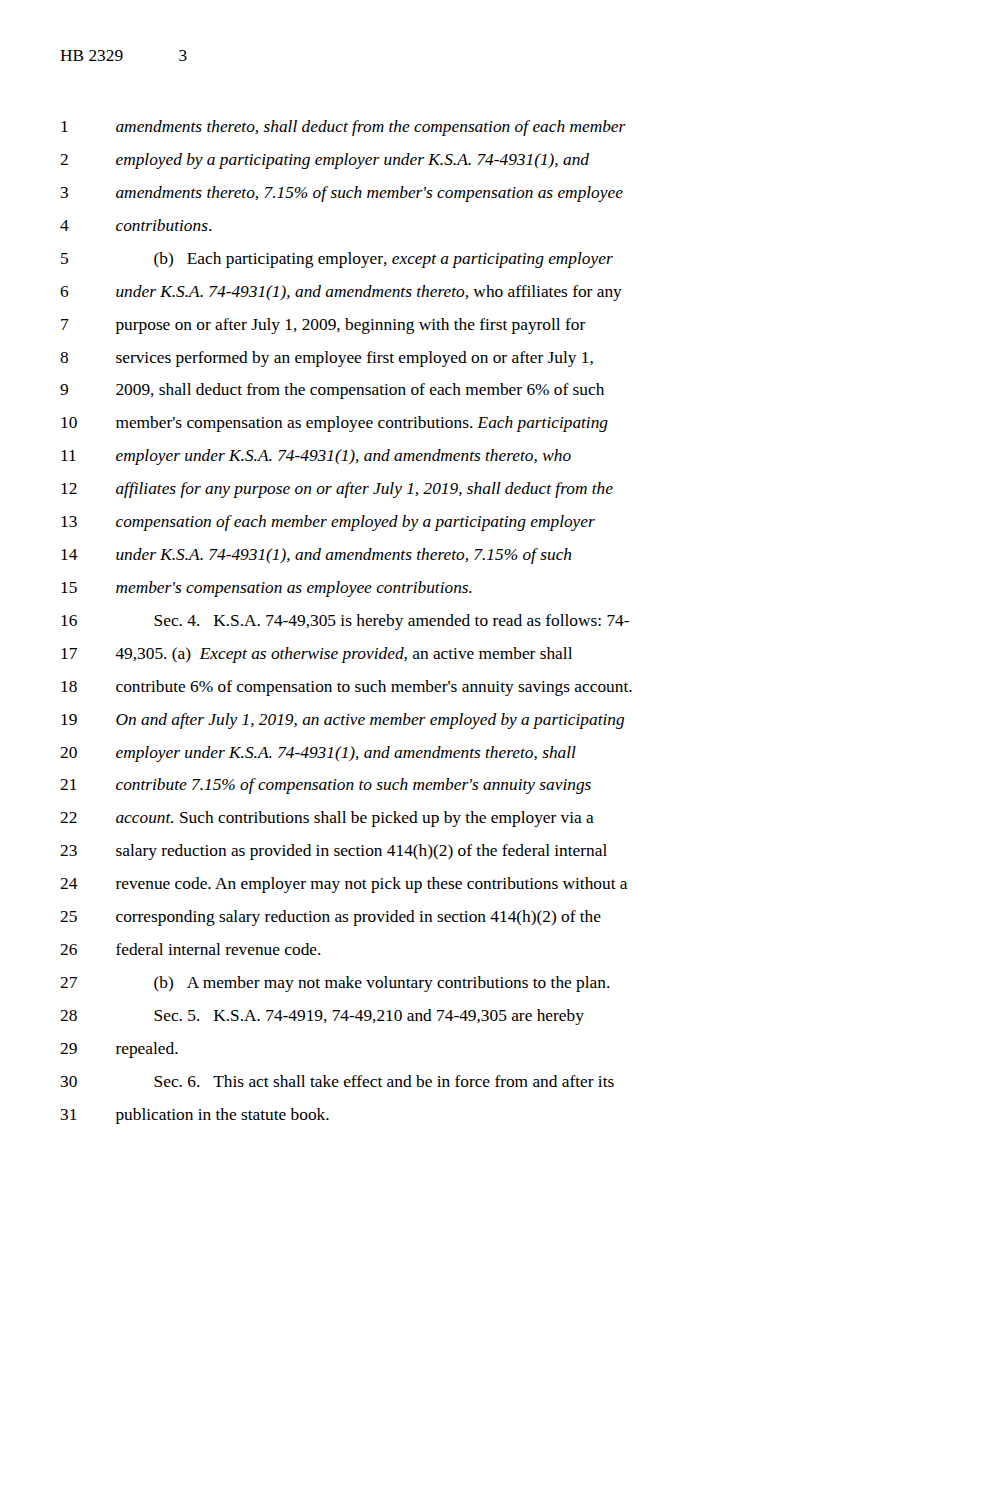HB 2329 3
1 amendments thereto, shall deduct from the compensation of each member
2 employed by a participating employer under K.S.A. 74-4931(1), and
3 amendments thereto, 7.15% of such member's compensation as employee
4 contributions.
5 (b) Each participating employer, except a participating employer
6 under K.S.A. 74-4931(1), and amendments thereto, who affiliates for any
7 purpose on or after July 1, 2009, beginning with the first payroll for
8 services performed by an employee first employed on or after July 1,
92009, shall deduct from the compensation of each member 6% of such
10 member's compensation as employee contributions. Each participating
11 employer under K.S.A. 74-4931(1), and amendments thereto, who
12 affiliates for any purpose on or after July 1, 2019, shall deduct from the
13 compensation of each member employed by a participating employer
14 under K.S.A. 74-4931(1), and amendments thereto, 7.15% of such
15 member's compensation as employee contributions.
16 Sec. 4. K.S.A. 74-49,305 is hereby amended to read as follows: 74-
1749,305. (a) Except as otherwise provided, an active member shall
18 contribute 6% of compensation to such member's annuity savings account.
19 On and after July 1, 2019, an active member employed by a participating
20 employer under K.S.A. 74-4931(1), and amendments thereto, shall
21 contribute 7.15% of compensation to such member's annuity savings
22 account. Such contributions shall be picked up by the employer via a
23 salary reduction as provided in section 414(h)(2) of the federal internal
24 revenue code. An employer may not pick up these contributions without a
25 corresponding salary reduction as provided in section 414(h)(2) of the
26 federal internal revenue code.
27 (b) A member may not make voluntary contributions to the plan.
28 Sec. 5. K.S.A. 74-4919, 74-49,210 and 74-49,305 are hereby
29 repealed.
30 Sec. 6. This act shall take effect and be in force from and after its
31 publication in the statute book.